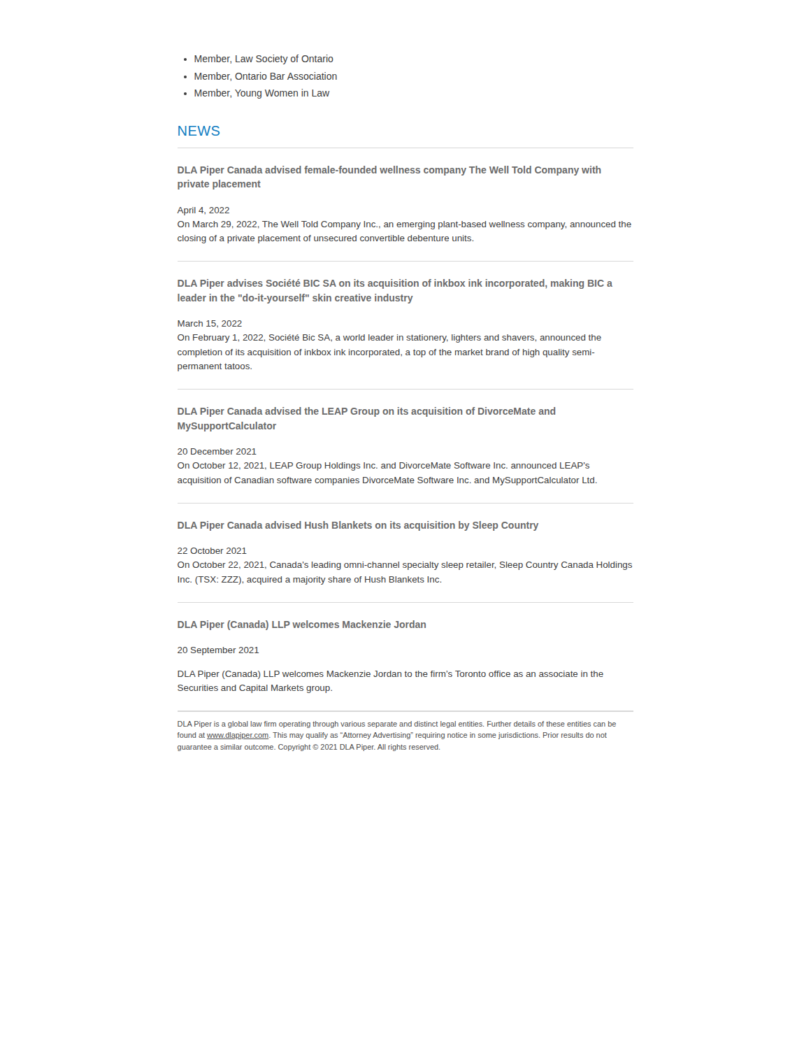Member, Law Society of Ontario
Member, Ontario Bar Association
Member, Young Women in Law
NEWS
DLA Piper Canada advised female-founded wellness company The Well Told Company with private placement
April 4, 2022
On March 29, 2022, The Well Told Company Inc., an emerging plant-based wellness company, announced the closing of a private placement of unsecured convertible debenture units.
DLA Piper advises Société BIC SA on its acquisition of inkbox ink incorporated, making BIC a leader in the "do-it-yourself" skin creative industry
March 15, 2022
On February 1, 2022, Société Bic SA, a world leader in stationery, lighters and shavers, announced the completion of its acquisition of inkbox ink incorporated, a top of the market brand of high quality semi-permanent tatoos.
DLA Piper Canada advised the LEAP Group on its acquisition of DivorceMate and MySupportCalculator
20 December 2021
On October 12, 2021, LEAP Group Holdings Inc. and DivorceMate Software Inc. announced LEAP's acquisition of Canadian software companies DivorceMate Software Inc. and MySupportCalculator Ltd.
DLA Piper Canada advised Hush Blankets on its acquisition by Sleep Country
22 October 2021
On October 22, 2021, Canada's leading omni-channel specialty sleep retailer, Sleep Country Canada Holdings Inc. (TSX: ZZZ), acquired a majority share of Hush Blankets Inc.
DLA Piper (Canada) LLP welcomes Mackenzie Jordan
20 September 2021
DLA Piper (Canada) LLP welcomes Mackenzie Jordan to the firm’s Toronto office as an associate in the Securities and Capital Markets group.
DLA Piper is a global law firm operating through various separate and distinct legal entities. Further details of these entities can be found at www.dlapiper.com. This may qualify as “Attorney Advertising” requiring notice in some jurisdictions. Prior results do not guarantee a similar outcome. Copyright © 2021 DLA Piper. All rights reserved.